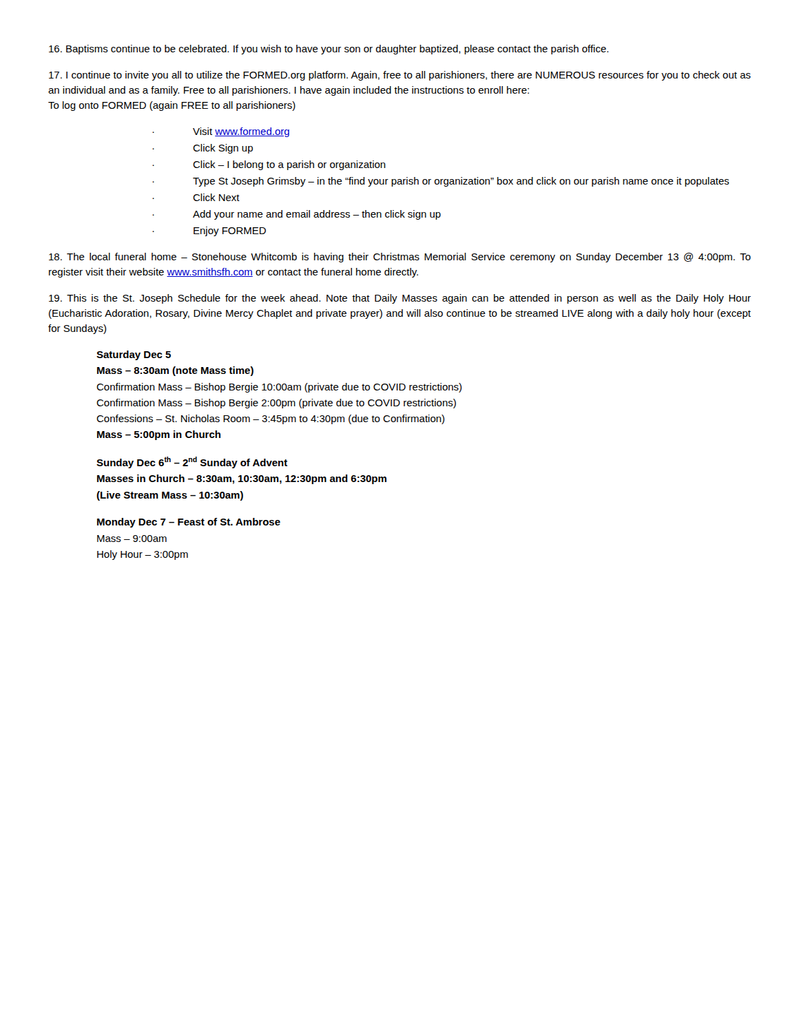16. Baptisms continue to be celebrated. If you wish to have your son or daughter baptized, please contact the parish office.
17. I continue to invite you all to utilize the FORMED.org platform. Again, free to all parishioners, there are NUMEROUS resources for you to check out as an individual and as a family. Free to all parishioners. I have again included the instructions to enroll here:
To log onto FORMED (again FREE to all parishioners)
·Visit www.formed.org
·Click Sign up
·Click – I belong to a parish or organization
·Type St Joseph Grimsby – in the “find your parish or organization” box and click on our parish name once it populates
·Click Next
·Add your name and email address – then click sign up
·Enjoy FORMED
18. The local funeral home – Stonehouse Whitcomb is having their Christmas Memorial Service ceremony on Sunday December 13 @ 4:00pm. To register visit their website www.smithsfh.com or contact the funeral home directly.
19. This is the St. Joseph Schedule for the week ahead. Note that Daily Masses again can be attended in person as well as the Daily Holy Hour (Eucharistic Adoration, Rosary, Divine Mercy Chaplet and private prayer) and will also continue to be streamed LIVE along with a daily holy hour (except for Sundays)
Saturday Dec 5
Mass – 8:30am (note Mass time)
Confirmation Mass – Bishop Bergie 10:00am (private due to COVID restrictions)
Confirmation Mass – Bishop Bergie 2:00pm (private due to COVID restrictions)
Confessions – St. Nicholas Room – 3:45pm to 4:30pm (due to Confirmation)
Mass – 5:00pm in Church
Sunday Dec 6th – 2nd Sunday of Advent
Masses in Church – 8:30am, 10:30am, 12:30pm and 6:30pm
(Live Stream Mass – 10:30am)
Monday Dec 7 – Feast of St. Ambrose
Mass – 9:00am
Holy Hour – 3:00pm